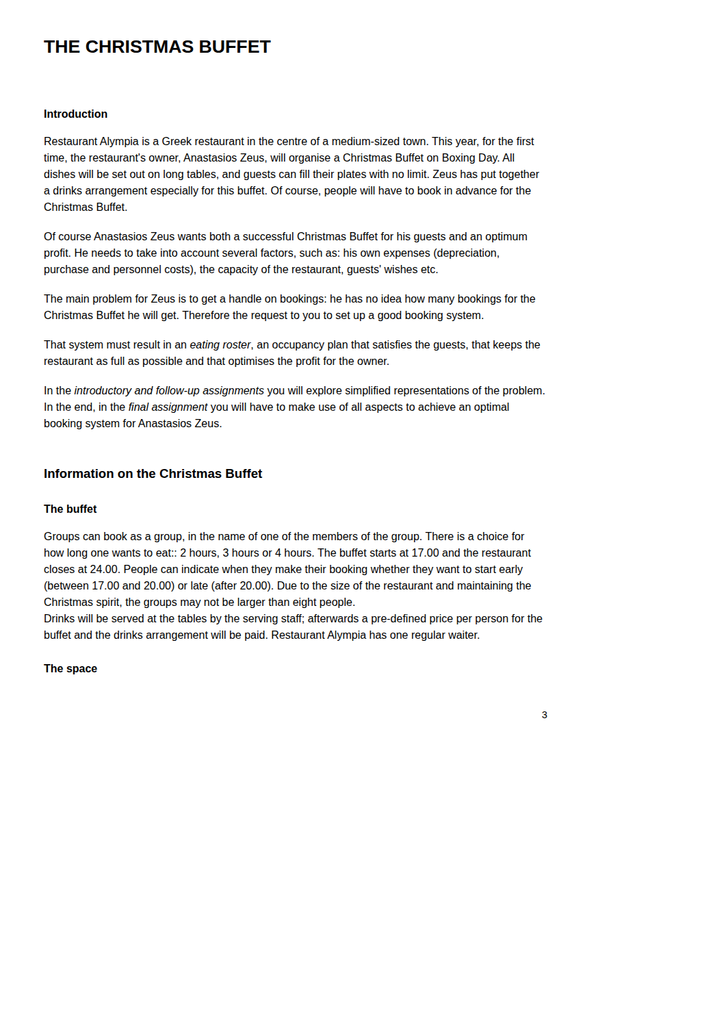THE CHRISTMAS BUFFET
Introduction
Restaurant Alympia is a Greek restaurant in the centre of a medium-sized town. This year, for the first time, the restaurant's owner, Anastasios Zeus, will organise a Christmas Buffet on Boxing Day. All dishes will be set out on long tables, and guests can fill their plates with no limit. Zeus has put together a drinks arrangement especially for this buffet. Of course, people will have to book in advance for the Christmas Buffet.
Of course Anastasios Zeus wants both a successful Christmas Buffet for his guests and an optimum profit. He needs to take into account several factors, such as: his own expenses (depreciation, purchase and personnel costs), the capacity of the restaurant, guests' wishes etc.
The main problem for Zeus is to get a handle on bookings: he has no idea how many bookings for the Christmas Buffet he will get. Therefore the request to you to set up a good booking system.
That system must result in an eating roster, an occupancy plan that satisfies the guests, that keeps the restaurant as full as possible and that optimises the profit for the owner.
In the introductory and follow-up assignments you will explore simplified representations of the problem. In the end, in the final assignment you will have to make use of all aspects to achieve an optimal booking system for Anastasios Zeus.
Information on the Christmas Buffet
The buffet
Groups can book as a group, in the name of one of the members of the group. There is a choice for how long one wants to eat:: 2 hours, 3 hours or 4 hours. The buffet starts at 17.00 and the restaurant closes at 24.00. People can indicate when they make their booking whether they want to start early (between 17.00 and 20.00) or late (after 20.00). Due to the size of the restaurant and maintaining the Christmas spirit, the groups may not be larger than eight people.
Drinks will be served at the tables by the serving staff; afterwards a pre-defined price per person for the buffet and the drinks arrangement will be paid. Restaurant Alympia has one regular waiter.
The space
3